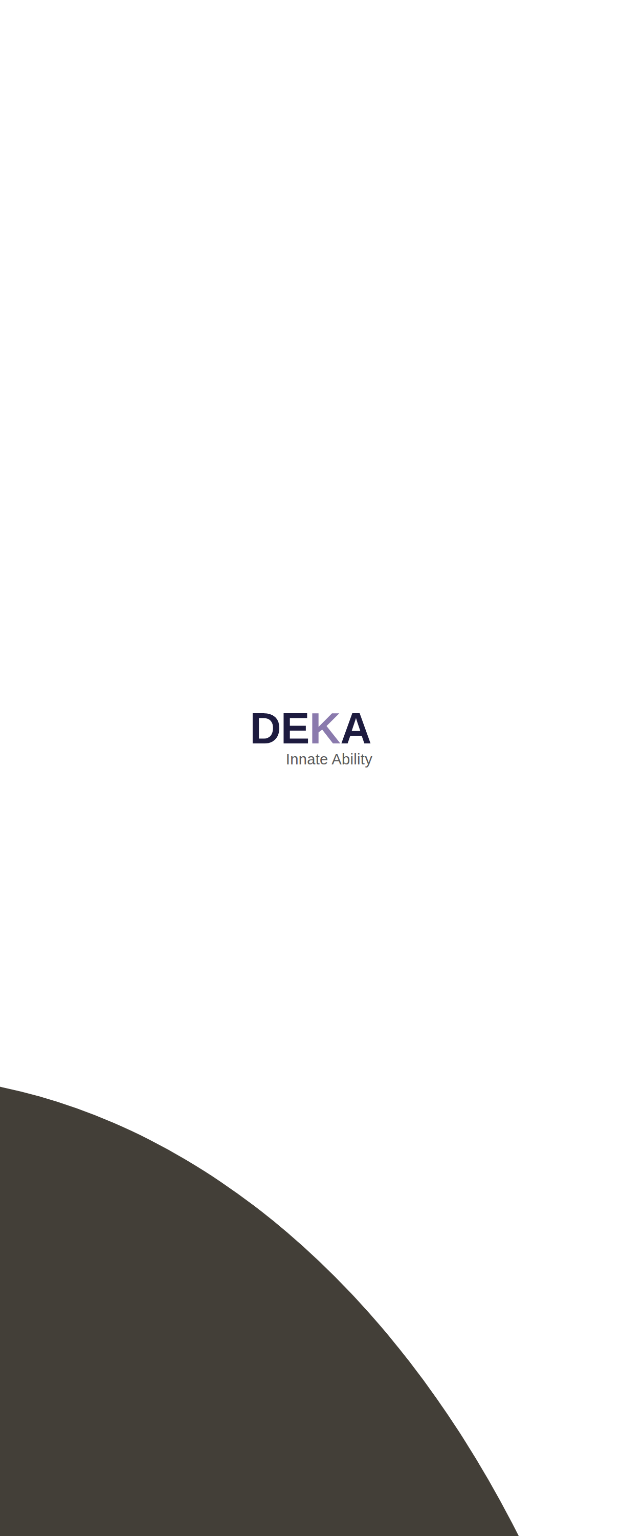DEKA
Innate Ability